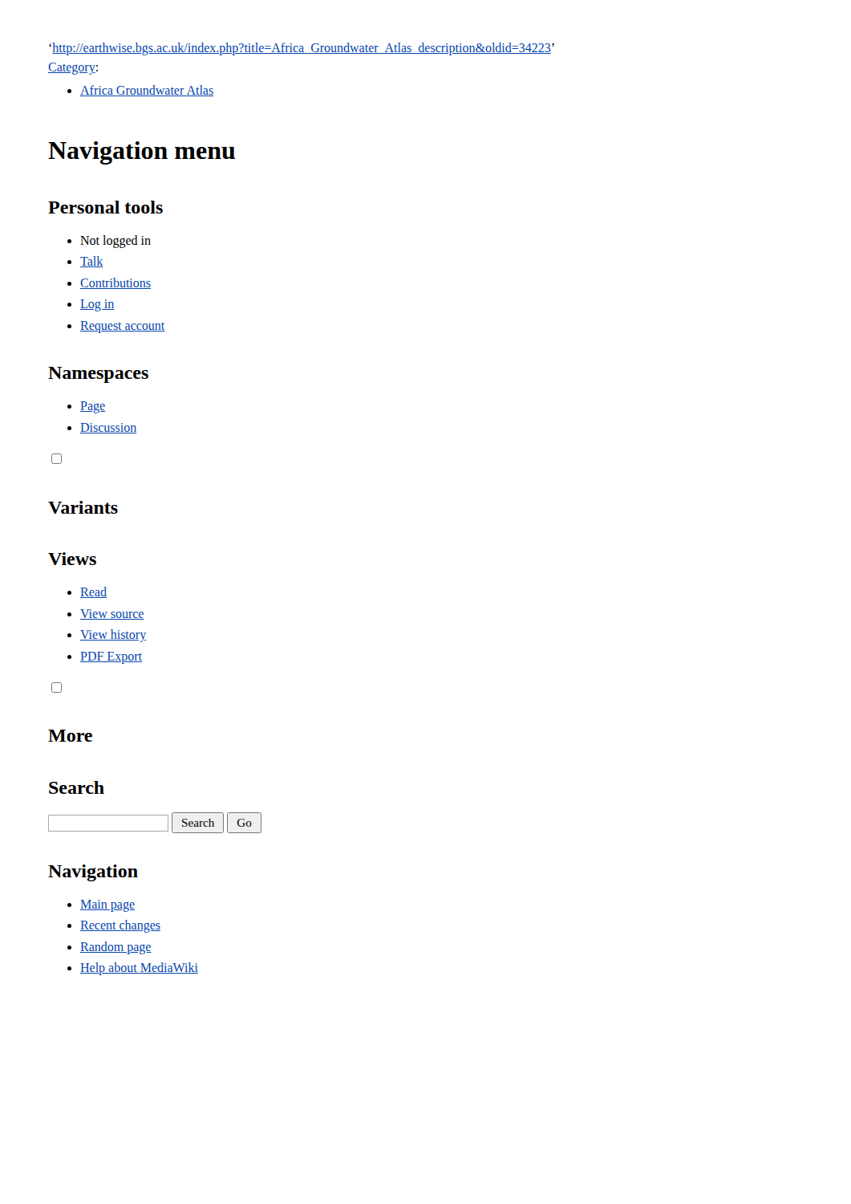‘http://earthwise.bgs.ac.uk/index.php?title=Africa_Groundwater_Atlas_description&oldid=34223’
Category:
Africa Groundwater Atlas
Navigation menu
Personal tools
Not logged in
Talk
Contributions
Log in
Request account
Namespaces
Page
Discussion
Variants
Views
Read
View source
View history
PDF Export
More
Search
Navigation
Main page
Recent changes
Random page
Help about MediaWiki